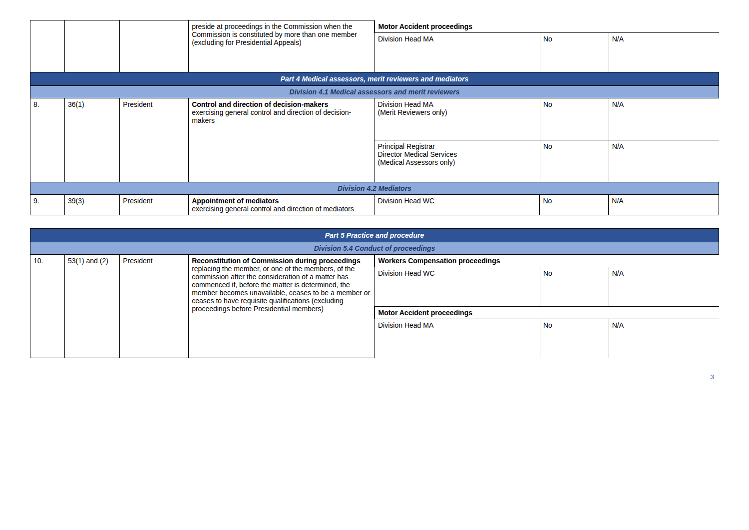| | | | preside at proceedings in the Commission when the Commission is constituted by more than one member (excluding for Presidential Appeals) | / Motor Accident proceedings / / Division Head MA / No / N/A / |
| Part 4 Medical assessors, merit reviewers and mediators |
| Division 4.1 Medical assessors and merit reviewers |
| 8. | 36(1) | President | Control and direction of decision-makers exercising general control and direction of decision-makers | / Division Head MA (Merit Reviewers only) / / Principal Registrar Director Medical Services (Medical Assessors only) / | / No / / No / | / N/A / / N/A / |
| Division 4.2 Mediators |
| 9. | 39(3) | President | Appointment of mediators exercising general control and direction of mediators | Division Head WC | No | N/A |
| Part 5 Practice and procedure |
| Division 5.4 Conduct of proceedings |
| 10. | 53(1) and (2) | President | Reconstitution of Commission during proceedings replacing the member, or one of the members, of the commission after the consideration of a matter has commenced if, before the matter is determined, the member becomes unavailable, ceases to be a member or ceases to have requisite qualifications (excluding proceedings before Presidential members) | / Workers Compensation proceedings / / Division Head WC / No / N/A / / Motor Accident proceedings / / Division Head MA / No / N/A / |
3